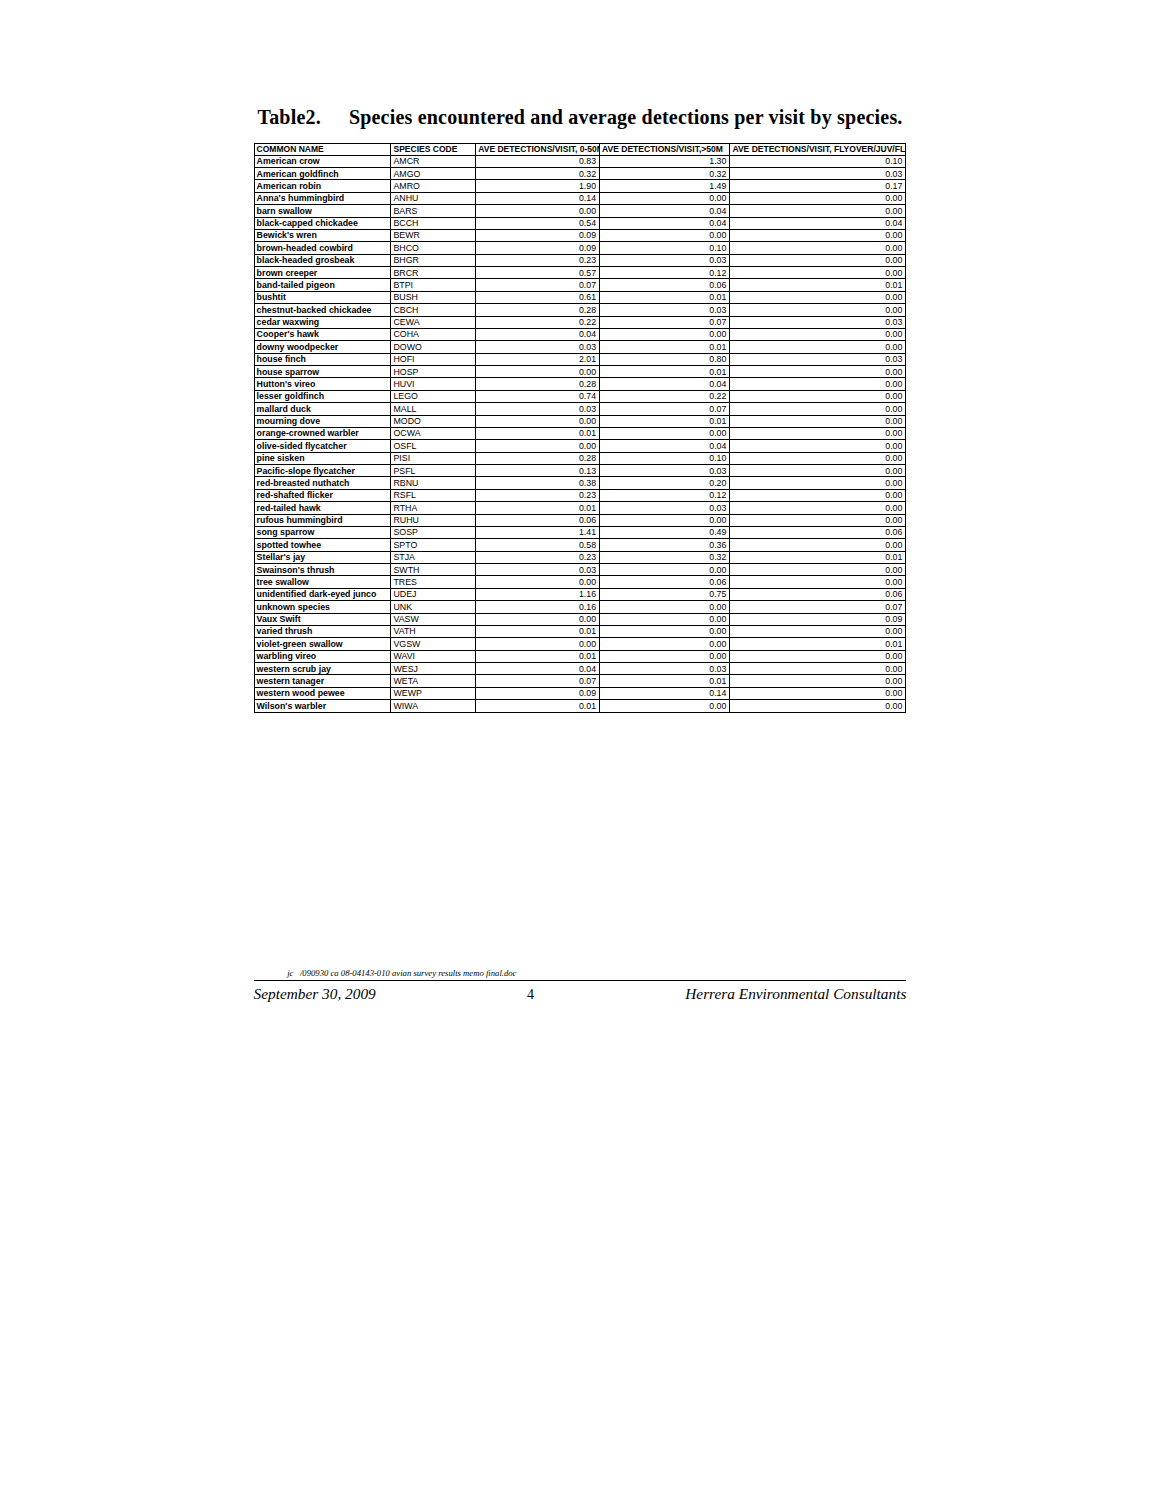Table2. Species encountered and average detections per visit by species.
| COMMON NAME | SPECIES CODE | AVE DETECTIONS/VISIT, 0-50M | AVE DETECTIONS/VISIT,>50M | AVE DETECTIONS/VISIT, FLYOVER/JUV/FLUSH |
| --- | --- | --- | --- | --- |
| American crow | AMCR | 0.83 | 1.30 | 0.10 |
| American goldfinch | AMGO | 0.32 | 0.32 | 0.03 |
| American robin | AMRO | 1.90 | 1.49 | 0.17 |
| Anna's hummingbird | ANHU | 0.14 | 0.00 | 0.00 |
| barn swallow | BARS | 0.00 | 0.04 | 0.00 |
| black-capped chickadee | BCCH | 0.54 | 0.04 | 0.04 |
| Bewick's wren | BEWR | 0.09 | 0.00 | 0.00 |
| brown-headed cowbird | BHCO | 0.09 | 0.10 | 0.00 |
| black-headed grosbeak | BHGR | 0.23 | 0.03 | 0.00 |
| brown creeper | BRCR | 0.57 | 0.12 | 0.00 |
| band-tailed pigeon | BTPI | 0.07 | 0.06 | 0.01 |
| bushtit | BUSH | 0.61 | 0.01 | 0.00 |
| chestnut-backed chickadee | CBCH | 0.28 | 0.03 | 0.00 |
| cedar waxwing | CEWA | 0.22 | 0.07 | 0.03 |
| Cooper's hawk | COHA | 0.04 | 0.00 | 0.00 |
| downy woodpecker | DOWO | 0.03 | 0.01 | 0.00 |
| house finch | HOFI | 2.01 | 0.80 | 0.03 |
| house sparrow | HOSP | 0.00 | 0.01 | 0.00 |
| Hutton's vireo | HUVI | 0.28 | 0.04 | 0.00 |
| lesser goldfinch | LEGO | 0.74 | 0.22 | 0.00 |
| mallard duck | MALL | 0.03 | 0.07 | 0.00 |
| mourning dove | MODO | 0.00 | 0.01 | 0.00 |
| orange-crowned warbler | OCWA | 0.01 | 0.00 | 0.00 |
| olive-sided flycatcher | OSFL | 0.00 | 0.04 | 0.00 |
| pine sisken | PISI | 0.28 | 0.10 | 0.00 |
| Pacific-slope flycatcher | PSFL | 0.13 | 0.03 | 0.00 |
| red-breasted nuthatch | RBNU | 0.38 | 0.20 | 0.00 |
| red-shafted flicker | RSFL | 0.23 | 0.12 | 0.00 |
| red-tailed hawk | RTHA | 0.01 | 0.03 | 0.00 |
| rufous hummingbird | RUHU | 0.06 | 0.00 | 0.00 |
| song sparrow | SOSP | 1.41 | 0.49 | 0.06 |
| spotted towhee | SPTO | 0.58 | 0.36 | 0.00 |
| Stellar's jay | STJA | 0.23 | 0.32 | 0.01 |
| Swainson's thrush | SWTH | 0.03 | 0.00 | 0.00 |
| tree swallow | TRES | 0.00 | 0.06 | 0.00 |
| unidentified dark-eyed junco | UDEJ | 1.16 | 0.75 | 0.06 |
| unknown species | UNK | 0.16 | 0.00 | 0.07 |
| Vaux Swift | VASW | 0.00 | 0.00 | 0.09 |
| varied thrush | VATH | 0.01 | 0.00 | 0.00 |
| violet-green swallow | VGSW | 0.00 | 0.00 | 0.01 |
| warbling vireo | WAVI | 0.01 | 0.00 | 0.00 |
| western scrub jay | WESJ | 0.04 | 0.03 | 0.00 |
| western tanager | WETA | 0.07 | 0.01 | 0.00 |
| western wood pewee | WEWP | 0.09 | 0.14 | 0.00 |
| Wilson's warbler | WIWA | 0.01 | 0.00 | 0.00 |
jc /090930 ca 08-04143-010 avian survey results memo final.doc
September 30, 2009
4
Herrera Environmental Consultants